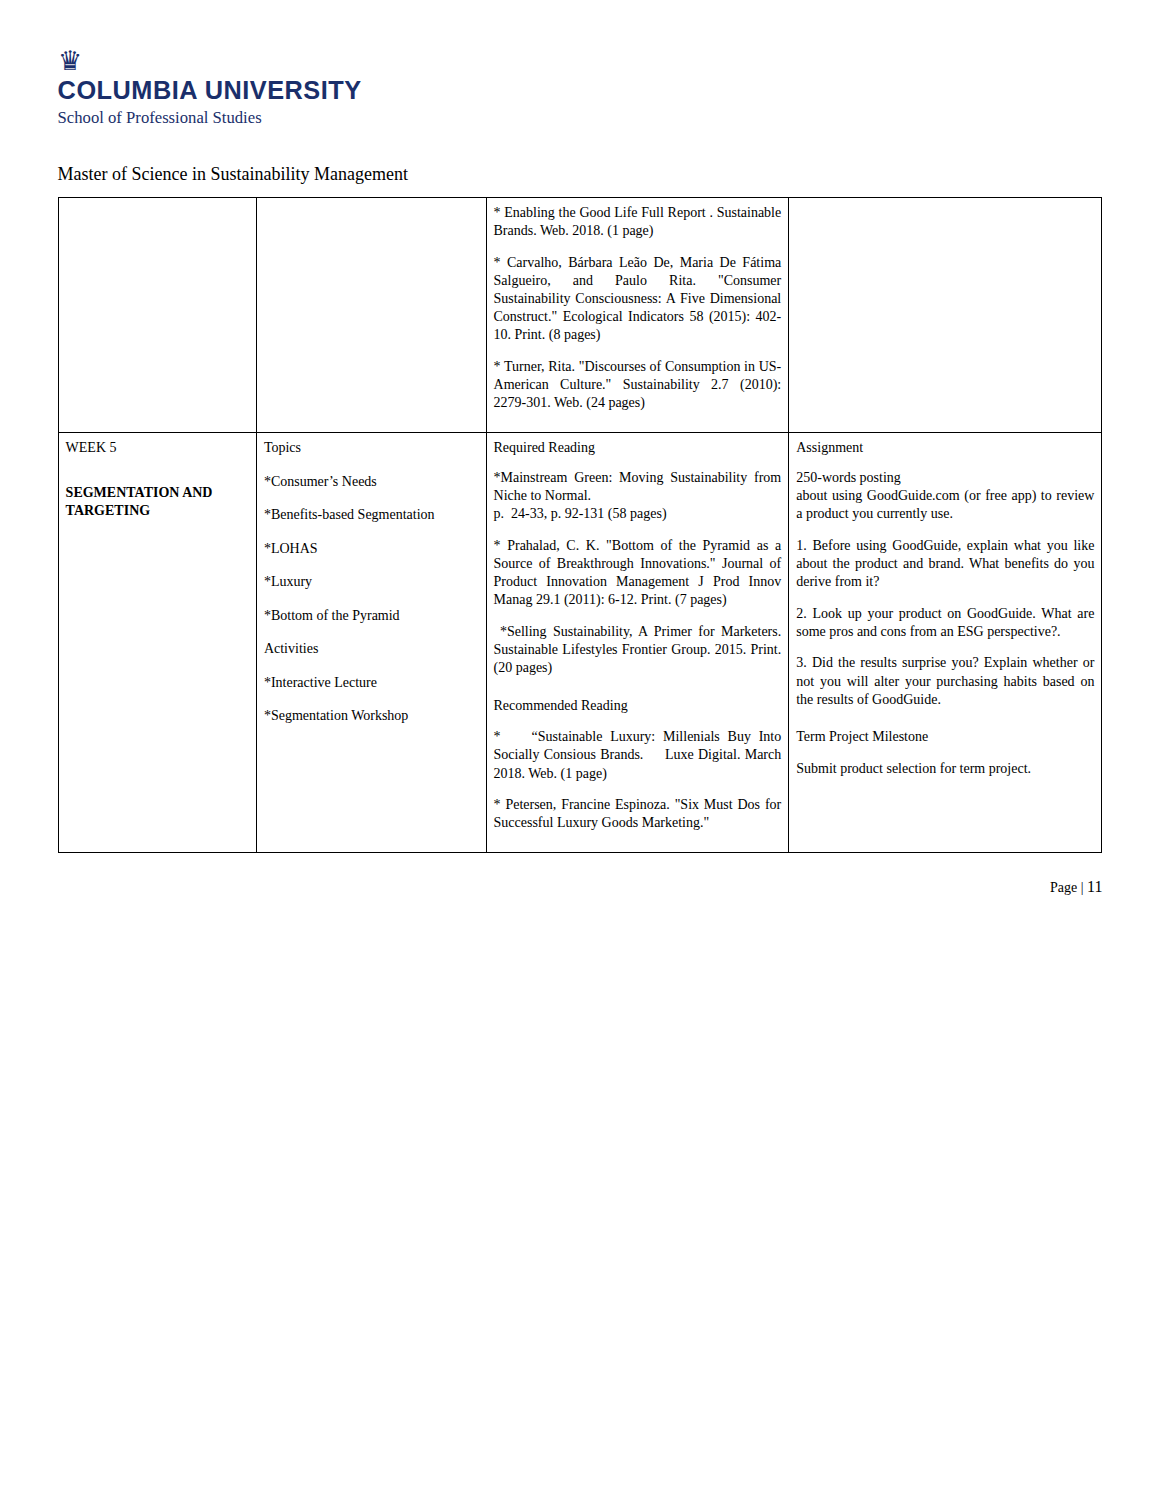♛
COLUMBIA UNIVERSITY
School of Professional Studies
Master of Science in Sustainability Management
| | | * Enabling the Good Life Full Report . Sustainable Brands. Web. 2018. (1 page) * Carvalho, Bárbara Leão De, Maria De Fátima Salgueiro, and Paulo Rita. "Consumer Sustainability Consciousness: A Five Dimensional Construct." Ecological Indicators 58 (2015): 402-10. Print. (8 pages) * Turner, Rita. "Discourses of Consumption in US-American Culture." Sustainability 2.7 (2010): 2279-301. Web. (24 pages) | |
| WEEK 5 SEGMENTATION AND TARGETING | Topics *Consumer’s Needs *Benefits-based Segmentation *LOHAS *Luxury *Bottom of the Pyramid Activities *Interactive Lecture *Segmentation Workshop | Required Reading *Mainstream Green: Moving Sustainability from Niche to Normal. p. 24-33, p. 92-131 (58 pages) * Prahalad, C. K. "Bottom of the Pyramid as a Source of Breakthrough Innovations." Journal of Product Innovation Management J Prod Innov Manag 29.1 (2011): 6-12. Print. (7 pages) *Selling Sustainability, A Primer for Marketers. Sustainable Lifestyles Frontier Group. 2015. Print. (20 pages) Recommended Reading * “Sustainable Luxury: Millenials Buy Into Socially Consious Brands. Luxe Digital. March 2018. Web. (1 page) * Petersen, Francine Espinoza. "Six Must Dos for Successful Luxury Goods Marketing." | Assignment 250-words posting about using GoodGuide.com (or free app) to review a product you currently use. 1. Before using GoodGuide, explain what you like about the product and brand. What benefits do you derive from it? 2. Look up your product on GoodGuide. What are some pros and cons from an ESG perspective?. 3. Did the results surprise you? Explain whether or not you will alter your purchasing habits based on the results of GoodGuide. Term Project Milestone Submit product selection for term project. |
Page | 11